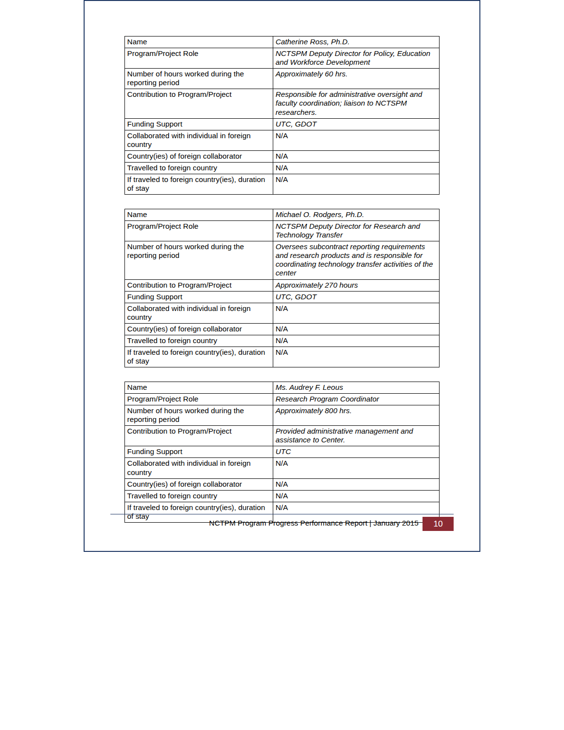| Name | Catherine Ross, Ph.D. |
| Program/Project Role | NCTSPM Deputy Director for Policy, Education and Workforce Development |
| Number of hours worked during the reporting period | Approximately 60 hrs. |
| Contribution to Program/Project | Responsible for administrative oversight and faculty coordination; liaison to NCTSPM researchers. |
| Funding Support | UTC, GDOT |
| Collaborated with individual in foreign country | N/A |
| Country(ies) of foreign collaborator | N/A |
| Travelled to foreign country | N/A |
| If traveled to foreign country(ies), duration of stay | N/A |
| Name | Michael O. Rodgers, Ph.D. |
| Program/Project Role | NCTSPM Deputy Director for Research and Technology Transfer |
| Number of hours worked during the reporting period | Oversees subcontract reporting requirements and research products and is responsible for coordinating technology transfer activities of the center |
| Contribution to Program/Project | Approximately 270 hours |
| Funding Support | UTC, GDOT |
| Collaborated with individual in foreign country | N/A |
| Country(ies) of foreign collaborator | N/A |
| Travelled to foreign country | N/A |
| If traveled to foreign country(ies), duration of stay | N/A |
| Name | Ms. Audrey F. Leous |
| Program/Project Role | Research Program Coordinator |
| Number of hours worked during the reporting period | Approximately 800 hrs. |
| Contribution to Program/Project | Provided administrative management and assistance to Center. |
| Funding Support | UTC |
| Collaborated with individual in foreign country | N/A |
| Country(ies) of foreign collaborator | N/A |
| Travelled to foreign country | N/A |
| If traveled to foreign country(ies), duration of stay | N/A |
NCTPM Program Progress Performance Report | January 2015
10